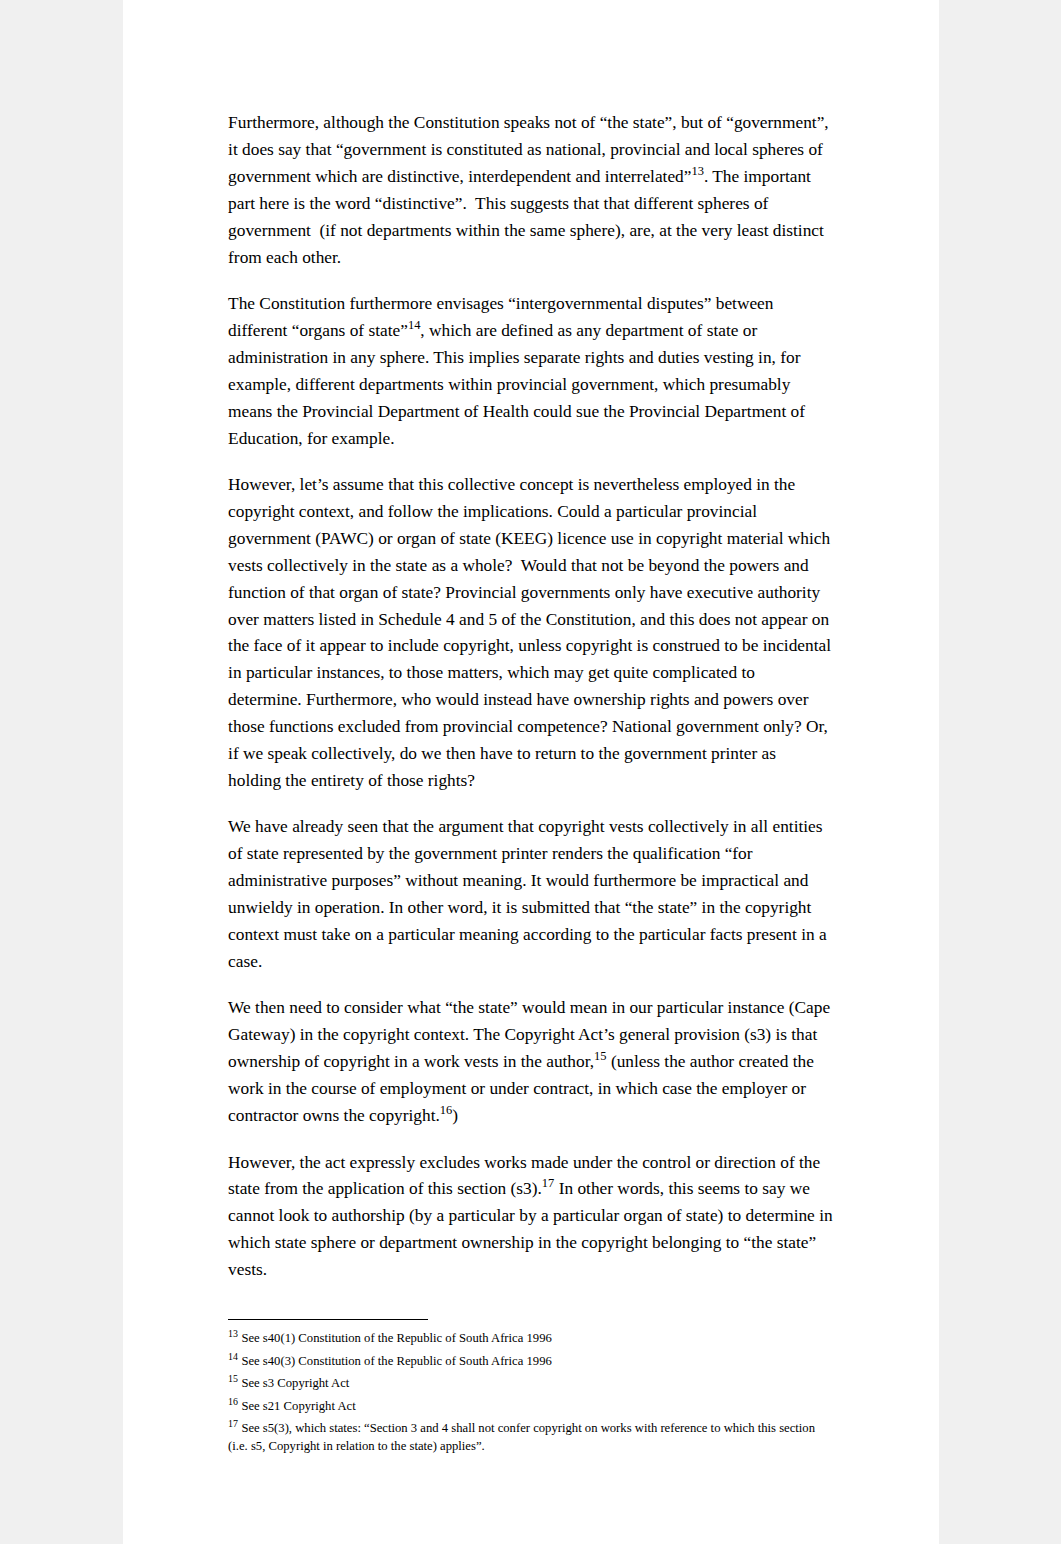Furthermore, although the Constitution speaks not of “the state”, but of “government”, it does say that “government is constituted as national, provincial and local spheres of government which are distinctive, interdependent and interrelated”13. The important part here is the word “distinctive”. This suggests that that different spheres of government (if not departments within the same sphere), are, at the very least distinct from each other.
The Constitution furthermore envisages “intergovernmental disputes” between different “organs of state”14, which are defined as any department of state or administration in any sphere. This implies separate rights and duties vesting in, for example, different departments within provincial government, which presumably means the Provincial Department of Health could sue the Provincial Department of Education, for example.
However, let’s assume that this collective concept is nevertheless employed in the copyright context, and follow the implications. Could a particular provincial government (PAWC) or organ of state (KEEG) licence use in copyright material which vests collectively in the state as a whole? Would that not be beyond the powers and function of that organ of state? Provincial governments only have executive authority over matters listed in Schedule 4 and 5 of the Constitution, and this does not appear on the face of it appear to include copyright, unless copyright is construed to be incidental in particular instances, to those matters, which may get quite complicated to determine. Furthermore, who would instead have ownership rights and powers over those functions excluded from provincial competence? National government only? Or, if we speak collectively, do we then have to return to the government printer as holding the entirety of those rights?
We have already seen that the argument that copyright vests collectively in all entities of state represented by the government printer renders the qualification “for administrative purposes” without meaning. It would furthermore be impractical and unwieldy in operation. In other word, it is submitted that “the state” in the copyright context must take on a particular meaning according to the particular facts present in a case.
We then need to consider what “the state” would mean in our particular instance (Cape Gateway) in the copyright context. The Copyright Act’s general provision (s3) is that ownership of copyright in a work vests in the author,15 (unless the author created the work in the course of employment or under contract, in which case the employer or contractor owns the copyright.16)
However, the act expressly excludes works made under the control or direction of the state from the application of this section (s3).17 In other words, this seems to say we cannot look to authorship (by a particular by a particular organ of state) to determine in which state sphere or department ownership in the copyright belonging to “the state” vests.
See s40(1) Constitution of the Republic of South Africa 1996
See s40(3) Constitution of the Republic of South Africa 1996
See s3 Copyright Act
See s21 Copyright Act
See s5(3), which states: “Section 3 and 4 shall not confer copyright on works with reference to which this section (i.e. s5, Copyright in relation to the state) applies”.